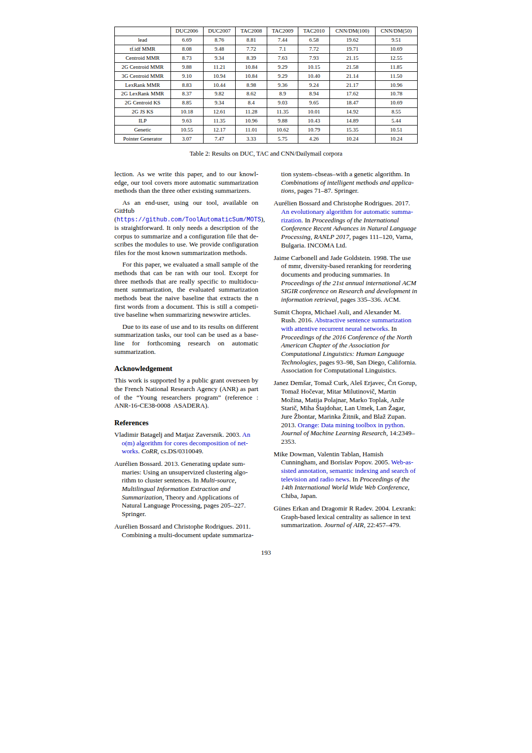| | DUC2006 | DUC2007 | TAC2008 | TAC2009 | TAC2010 | CNN/DM(100) | CNN/DM(50) |
| --- | --- | --- | --- | --- | --- | --- | --- |
| lead | 6.69 | 8.76 | 8.81 | 7.44 | 6.58 | 19.62 | 9.51 |
| tf.idf MMR | 8.08 | 9.48 | 7.72 | 7.1 | 7.72 | 19.71 | 10.69 |
| Centroid MMR | 8.73 | 9.34 | 8.39 | 7.63 | 7.93 | 21.15 | 12.55 |
| 2G Centroid MMR | 9.88 | 11.21 | 10.84 | 9.29 | 10.15 | 21.58 | 11.85 |
| 3G Centroid MMR | 9.10 | 10.94 | 10.84 | 9.29 | 10.40 | 21.14 | 11.50 |
| LexRank MMR | 8.83 | 10.44 | 8.98 | 9.36 | 9.24 | 21.17 | 10.96 |
| 2G LexRank MMR | 8.37 | 9.82 | 8.62 | 8.9 | 8.94 | 17.62 | 10.78 |
| 2G Centroid KS | 8.85 | 9.34 | 8.4 | 9.03 | 9.65 | 18.47 | 10.69 |
| 2G JS KS | 10.18 | 12.61 | 11.28 | 11.35 | 10.01 | 14.92 | 8.55 |
| ILP | 9.63 | 11.35 | 10.96 | 9.88 | 10.43 | 14.89 | 5.44 |
| Genetic | 10.55 | 12.17 | 11.01 | 10.62 | 10.79 | 15.35 | 10.51 |
| Pointer Generator | 3.07 | 7.47 | 3.33 | 5.75 | 4.26 | 10.24 | 10.24 |
Table 2: Results on DUC, TAC and CNN/Dailymail corpora
lection. As we write this paper, and to our knowledge, our tool covers more automatic summarization methods than the three other existing summarizers.
As an end-user, using our tool, available on GitHub (https://github.com/ToolAutomaticSum/MOTS), is straightforward. It only needs a description of the corpus to summarize and a configuration file that describes the modules to use. We provide configuration files for the most known summarization methods.
For this paper, we evaluated a small sample of the methods that can be ran with our tool. Except for three methods that are really specific to multidocument summarization, the evaluated summarization methods beat the naive baseline that extracts the n first words from a document. This is still a competitive baseline when summarizing newswire articles.
Due to its ease of use and to its results on different summarization tasks, our tool can be used as a baseline for forthcoming research on automatic summarization.
Acknowledgement
This work is supported by a public grant overseen by the French National Research Agency (ANR) as part of the “Young researchers program” (reference : ANR-16-CE38-0008 ASADERA).
References
Vladimir Batagelj and Matjaz Zaversnik. 2003. An o(m) algorithm for cores decomposition of networks. CoRR, cs.DS/0310049.
Aurélien Bossard. 2013. Generating update summaries: Using an unsupervized clustering algorithm to cluster sentences. In Multi-source, Multilingual Information Extraction and Summarization, Theory and Applications of Natural Language Processing, pages 205–227. Springer.
Aurélien Bossard and Christophe Rodrigues. 2011. Combining a multi-document update summarization system–cbseas–with a genetic algorithm. In Combinations of intelligent methods and applications, pages 71–87. Springer.
Aurélien Bossard and Christophe Rodrigues. 2017. An evolutionary algorithm for automatic summarization. In Proceedings of the International Conference Recent Advances in Natural Language Processing, RANLP 2017, pages 111–120, Varna, Bulgaria. INCOMA Ltd.
Jaime Carbonell and Jade Goldstein. 1998. The use of mmr, diversity-based reranking for reordering documents and producing summaries. In Proceedings of the 21st annual international ACM SIGIR conference on Research and development in information retrieval, pages 335–336. ACM.
Sumit Chopra, Michael Auli, and Alexander M. Rush. 2016. Abstractive sentence summarization with attentive recurrent neural networks. In Proceedings of the 2016 Conference of the North American Chapter of the Association for Computational Linguistics: Human Language Technologies, pages 93–98, San Diego, California. Association for Computational Linguistics.
Janez Demšar, Tomaž Curk, Aleš Erjavec, Črt Gorup, Tomaž Hočevar, Mitar Milutinovič, Martin Možina, Matija Polajnar, Marko Toplak, Anže Starič, Miha Štajdohar, Lan Umek, Lan Žagar, Jure Žbontar, Marinka Žitnik, and Blaž Zupan. 2013. Orange: Data mining toolbox in python. Journal of Machine Learning Research, 14:2349–2353.
Mike Dowman, Valentin Tablan, Hamish Cunningham, and Borislav Popov. 2005. Web-assisted annotation, semantic indexing and search of television and radio news. In Proceedings of the 14th International World Wide Web Conference, Chiba, Japan.
Günes Erkan and Dragomir R Radev. 2004. Lexrank: Graph-based lexical centrality as salience in text summarization. Journal of AIR, 22:457–479.
193